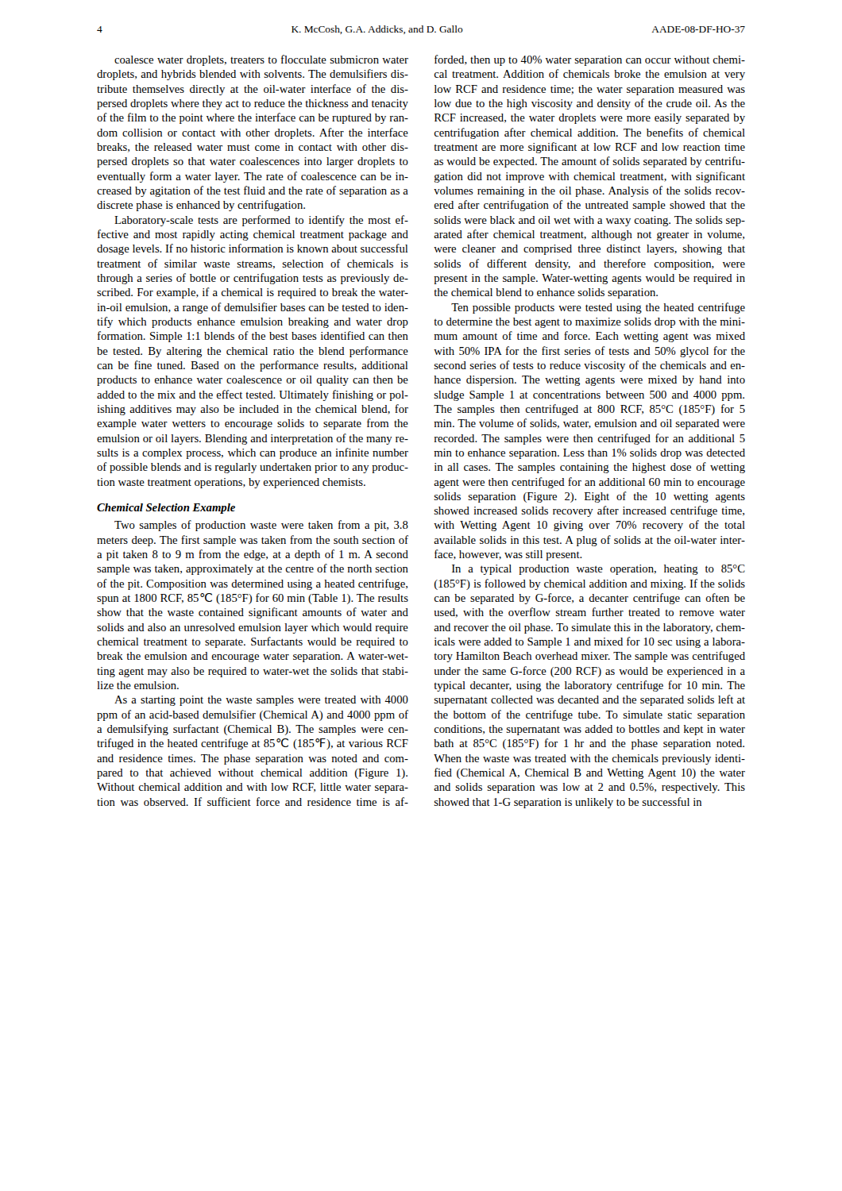4 K. McCosh, G.A. Addicks, and D. Gallo AADE-08-DF-HO-37
coalesce water droplets, treaters to flocculate submicron water droplets, and hybrids blended with solvents. The demulsifiers distribute themselves directly at the oil-water interface of the dispersed droplets where they act to reduce the thickness and tenacity of the film to the point where the interface can be ruptured by random collision or contact with other droplets. After the interface breaks, the released water must come in contact with other dispersed droplets so that water coalescences into larger droplets to eventually form a water layer. The rate of coalescence can be increased by agitation of the test fluid and the rate of separation as a discrete phase is enhanced by centrifugation.
Laboratory-scale tests are performed to identify the most effective and most rapidly acting chemical treatment package and dosage levels. If no historic information is known about successful treatment of similar waste streams, selection of chemicals is through a series of bottle or centrifugation tests as previously described. For example, if a chemical is required to break the water-in-oil emulsion, a range of demulsifier bases can be tested to identify which products enhance emulsion breaking and water drop formation. Simple 1:1 blends of the best bases identified can then be tested. By altering the chemical ratio the blend performance can be fine tuned. Based on the performance results, additional products to enhance water coalescence or oil quality can then be added to the mix and the effect tested. Ultimately finishing or polishing additives may also be included in the chemical blend, for example water wetters to encourage solids to separate from the emulsion or oil layers. Blending and interpretation of the many results is a complex process, which can produce an infinite number of possible blends and is regularly undertaken prior to any production waste treatment operations, by experienced chemists.
Chemical Selection Example
Two samples of production waste were taken from a pit, 3.8 meters deep. The first sample was taken from the south section of a pit taken 8 to 9 m from the edge, at a depth of 1 m. A second sample was taken, approximately at the centre of the north section of the pit. Composition was determined using a heated centrifuge, spun at 1800 RCF, 85℃ (185°F) for 60 min (Table 1). The results show that the waste contained significant amounts of water and solids and also an unresolved emulsion layer which would require chemical treatment to separate. Surfactants would be required to break the emulsion and encourage water separation. A water-wetting agent may also be required to water-wet the solids that stabilize the emulsion.
As a starting point the waste samples were treated with 4000 ppm of an acid-based demulsifier (Chemical A) and 4000 ppm of a demulsifying surfactant (Chemical B). The samples were centrifuged in the heated centrifuge at 85℃ (185℉), at various RCF and residence times. The phase separation was noted and compared to that achieved without chemical addition (Figure 1). Without chemical addition and with low RCF, little water separation was observed. If sufficient force and residence time is afforded, then up to 40% water separation can occur without chemical treatment. Addition of chemicals broke the emulsion at very low RCF and residence time; the water separation measured was low due to the high viscosity and density of the crude oil. As the RCF increased, the water droplets were more easily separated by centrifugation after chemical addition. The benefits of chemical treatment are more significant at low RCF and low reaction time as would be expected. The amount of solids separated by centrifugation did not improve with chemical treatment, with significant volumes remaining in the oil phase. Analysis of the solids recovered after centrifugation of the untreated sample showed that the solids were black and oil wet with a waxy coating. The solids separated after chemical treatment, although not greater in volume, were cleaner and comprised three distinct layers, showing that solids of different density, and therefore composition, were present in the sample. Water-wetting agents would be required in the chemical blend to enhance solids separation.
Ten possible products were tested using the heated centrifuge to determine the best agent to maximize solids drop with the minimum amount of time and force. Each wetting agent was mixed with 50% IPA for the first series of tests and 50% glycol for the second series of tests to reduce viscosity of the chemicals and enhance dispersion. The wetting agents were mixed by hand into sludge Sample 1 at concentrations between 500 and 4000 ppm. The samples then centrifuged at 800 RCF, 85°C (185°F) for 5 min. The volume of solids, water, emulsion and oil separated were recorded. The samples were then centrifuged for an additional 5 min to enhance separation. Less than 1% solids drop was detected in all cases. The samples containing the highest dose of wetting agent were then centrifuged for an additional 60 min to encourage solids separation (Figure 2). Eight of the 10 wetting agents showed increased solids recovery after increased centrifuge time, with Wetting Agent 10 giving over 70% recovery of the total available solids in this test. A plug of solids at the oil-water interface, however, was still present.
In a typical production waste operation, heating to 85°C (185°F) is followed by chemical addition and mixing. If the solids can be separated by G-force, a decanter centrifuge can often be used, with the overflow stream further treated to remove water and recover the oil phase. To simulate this in the laboratory, chemicals were added to Sample 1 and mixed for 10 sec using a laboratory Hamilton Beach overhead mixer. The sample was centrifuged under the same G-force (200 RCF) as would be experienced in a typical decanter, using the laboratory centrifuge for 10 min. The supernatant collected was decanted and the separated solids left at the bottom of the centrifuge tube. To simulate static separation conditions, the supernatant was added to bottles and kept in water bath at 85°C (185°F) for 1 hr and the phase separation noted. When the waste was treated with the chemicals previously identified (Chemical A, Chemical B and Wetting Agent 10) the water and solids separation was low at 2 and 0.5%, respectively. This showed that 1-G separation is unlikely to be successful in